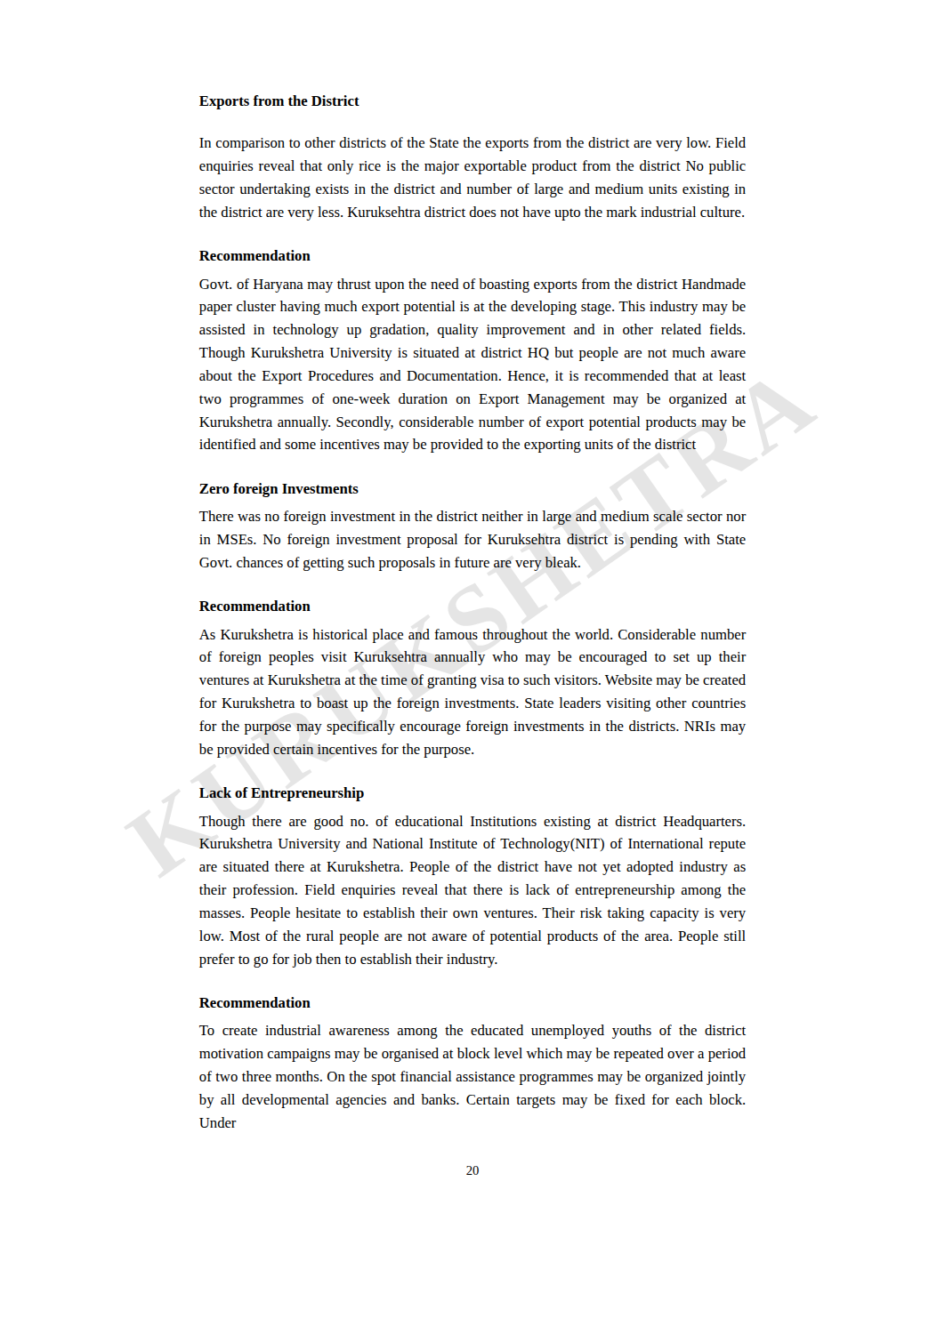KURUKSHETRA
Exports from the District
In comparison to other districts of the State the exports from the district are very low. Field enquiries reveal that only rice is the major exportable product from the district No public sector undertaking exists in the district and number of large and medium units existing in the district are very less. Kuruksehtra district does not have upto the mark industrial culture.
Recommendation
Govt. of Haryana may thrust upon the need of boasting exports from the district Handmade paper cluster having much export potential is at the developing stage. This industry may be assisted in technology up gradation, quality improvement and in other related fields. Though Kurukshetra University is situated at district HQ but people are not much aware about the Export Procedures and Documentation. Hence, it is recommended that at least two programmes of one-week duration on Export Management may be organized at Kurukshetra annually. Secondly, considerable number of export potential products may be identified and some incentives may be provided to the exporting units of the district
Zero foreign Investments
There was no foreign investment in the district neither in large and medium scale sector nor in MSEs. No foreign investment proposal for Kuruksehtra district is pending with State Govt. chances of getting such proposals in future are very bleak.
Recommendation
As Kurukshetra is historical place and famous throughout the world. Considerable number of foreign peoples visit Kuruksehtra annually who may be encouraged to set up their ventures at Kurukshetra at the time of granting visa to such visitors. Website may be created for Kurukshetra to boast up the foreign investments. State leaders visiting other countries for the purpose may specifically encourage foreign investments in the districts. NRIs may be provided certain incentives for the purpose.
Lack of Entrepreneurship
Though there are good no. of educational Institutions existing at district Headquarters. Kurukshetra University and National Institute of Technology(NIT) of International repute are situated there at Kurukshetra. People of the district have not yet adopted industry as their profession. Field enquiries reveal that there is lack of entrepreneurship among the masses. People hesitate to establish their own ventures. Their risk taking capacity is very low. Most of the rural people are not aware of potential products of the area. People still prefer to go for job then to establish their industry.
Recommendation
To create industrial awareness among the educated unemployed youths of the district motivation campaigns may be organised at block level which may be repeated over a period of two three months. On the spot financial assistance programmes may be organized jointly by all developmental agencies and banks. Certain targets may be fixed for each block. Under
20